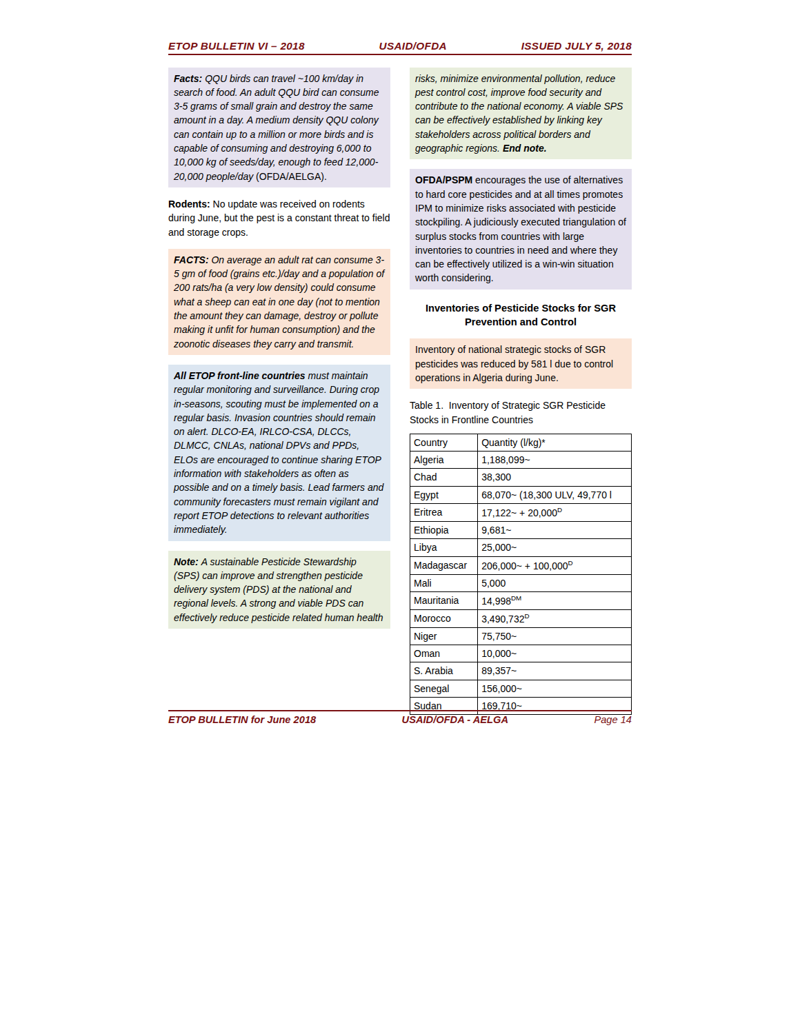ETOP BULLETIN VI – 2018 USAID/OFDA ISSUED JULY 5, 2018
Facts: QQU birds can travel ~100 km/day in search of food. An adult QQU bird can consume 3-5 grams of small grain and destroy the same amount in a day. A medium density QQU colony can contain up to a million or more birds and is capable of consuming and destroying 6,000 to 10,000 kg of seeds/day, enough to feed 12,000-20,000 people/day (OFDA/AELGA).
Rodents: No update was received on rodents during June, but the pest is a constant threat to field and storage crops.
FACTS: On average an adult rat can consume 3-5 gm of food (grains etc.)/day and a population of 200 rats/ha (a very low density) could consume what a sheep can eat in one day (not to mention the amount they can damage, destroy or pollute making it unfit for human consumption) and the zoonotic diseases they carry and transmit.
All ETOP front-line countries must maintain regular monitoring and surveillance. During crop in-seasons, scouting must be implemented on a regular basis. Invasion countries should remain on alert. DLCO-EA, IRLCO-CSA, DLCCs, DLMCC, CNLAs, national DPVs and PPDs, ELOs are encouraged to continue sharing ETOP information with stakeholders as often as possible and on a timely basis. Lead farmers and community forecasters must remain vigilant and report ETOP detections to relevant authorities immediately.
Note: A sustainable Pesticide Stewardship (SPS) can improve and strengthen pesticide delivery system (PDS) at the national and regional levels. A strong and viable PDS can effectively reduce pesticide related human health
risks, minimize environmental pollution, reduce pest control cost, improve food security and contribute to the national economy. A viable SPS can be effectively established by linking key stakeholders across political borders and geographic regions. End note.
OFDA/PSPM encourages the use of alternatives to hard core pesticides and at all times promotes IPM to minimize risks associated with pesticide stockpiling. A judiciously executed triangulation of surplus stocks from countries with large inventories to countries in need and where they can be effectively utilized is a win-win situation worth considering.
Inventories of Pesticide Stocks for SGR Prevention and Control
Inventory of national strategic stocks of SGR pesticides was reduced by 581 l due to control operations in Algeria during June.
Table 1. Inventory of Strategic SGR Pesticide Stocks in Frontline Countries
| Country | Quantity (l/kg)* |
| Algeria | 1,188,099~ |
| Chad | 38,300 |
| Egypt | 68,070~ (18,300 ULV, 49,770 l |
| Eritrea | 17,122~ + 20,000 D |
| Ethiopia | 9,681~ |
| Libya | 25,000~ |
| Madagascar | 206,000~ + 100,000 D |
| Mali | 5,000 |
| Mauritania | 14,998 DM |
| Morocco | 3,490,732 D |
| Niger | 75,750~ |
| Oman | 10,000~ |
| S. Arabia | 89,357~ |
| Senegal | 156,000~ |
| Sudan | 169,710~ |
ETOP BULLETIN for June 2018 USAID/OFDA - AELGA Page 14